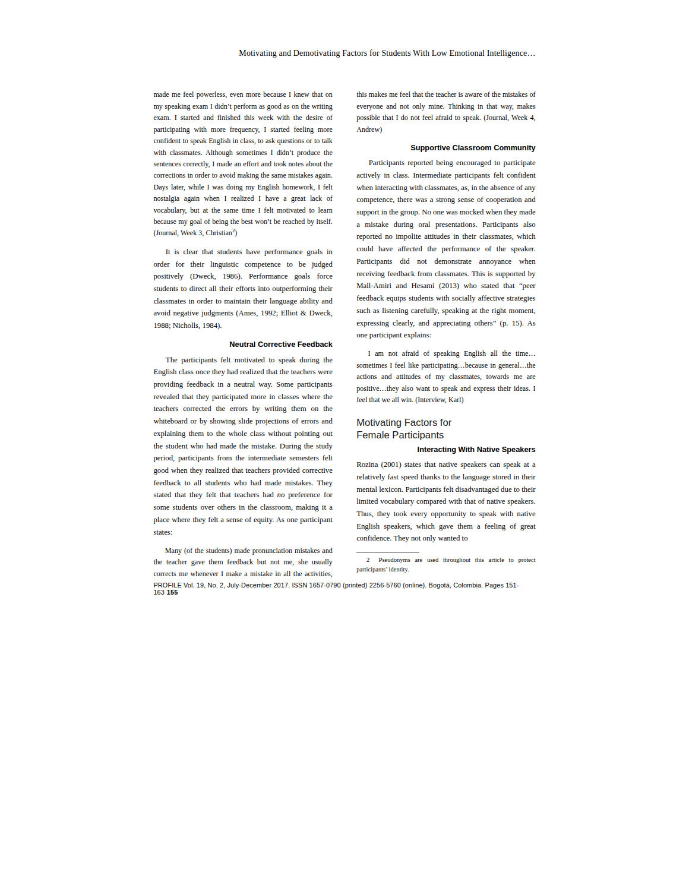Motivating and Demotivating Factors for Students With Low Emotional Intelligence…
made me feel powerless, even more because I knew that on my speaking exam I didn’t perform as good as on the writing exam. I started and finished this week with the desire of participating with more frequency, I started feeling more confident to speak English in class, to ask questions or to talk with classmates. Although sometimes I didn’t produce the sentences correctly, I made an effort and took notes about the corrections in order to avoid making the same mistakes again. Days later, while I was doing my English homework, I felt nostalgia again when I realized I have a great lack of vocabulary, but at the same time I felt motivated to learn because my goal of being the best won’t be reached by itself. (Journal, Week 3, Christian2)
It is clear that students have performance goals in order for their linguistic competence to be judged positively (Dweck, 1986). Performance goals force students to direct all their efforts into outperforming their classmates in order to maintain their language ability and avoid negative judgments (Ames, 1992; Elliot & Dweck, 1988; Nicholls, 1984).
Neutral Corrective Feedback
The participants felt motivated to speak during the English class once they had realized that the teachers were providing feedback in a neutral way. Some participants revealed that they participated more in classes where the teachers corrected the errors by writing them on the whiteboard or by showing slide projections of errors and explaining them to the whole class without pointing out the student who had made the mistake. During the study period, participants from the intermediate semesters felt good when they realized that teachers provided corrective feedback to all students who had made mistakes. They stated that they felt that teachers had no preference for some students over others in the classroom, making it a place where they felt a sense of equity. As one participant states:
Many (of the students) made pronunciation mistakes and the teacher gave them feedback but not me, she usually corrects me whenever I make a mistake in all the activities, this makes me feel that the teacher is aware of the mistakes of everyone and not only mine. Thinking in that way, makes possible that I do not feel afraid to speak. (Journal, Week 4, Andrew)
Supportive Classroom Community
Participants reported being encouraged to participate actively in class. Intermediate participants felt confident when interacting with classmates, as, in the absence of any competence, there was a strong sense of cooperation and support in the group. No one was mocked when they made a mistake during oral presentations. Participants also reported no impolite attitudes in their classmates, which could have affected the performance of the speaker. Participants did not demonstrate annoyance when receiving feedback from classmates. This is supported by Mall-Amiri and Hesami (2013) who stated that “peer feedback equips students with socially affective strategies such as listening carefully, speaking at the right moment, expressing clearly, and appreciating others” (p. 15). As one participant explains:
I am not afraid of speaking English all the time…sometimes I feel like participating…because in general…the actions and attitudes of my classmates, towards me are positive…they also want to speak and express their ideas. I feel that we all win. (Interview, Karl)
Motivating Factors for
Female Participants
Interacting With Native Speakers
Rozina (2001) states that native speakers can speak at a relatively fast speed thanks to the language stored in their mental lexicon. Participants felt disadvantaged due to their limited vocabulary compared with that of native speakers. Thus, they took every opportunity to speak with native English speakers, which gave them a feeling of great confidence. They not only wanted to
2 Pseudonyms are used throughout this article to protect participants’ identity.
PROFILE Vol. 19, No. 2, July-December 2017. ISSN 1657-0790 (printed) 2256-5760 (online). Bogotá, Colombia. Pages 151-163155